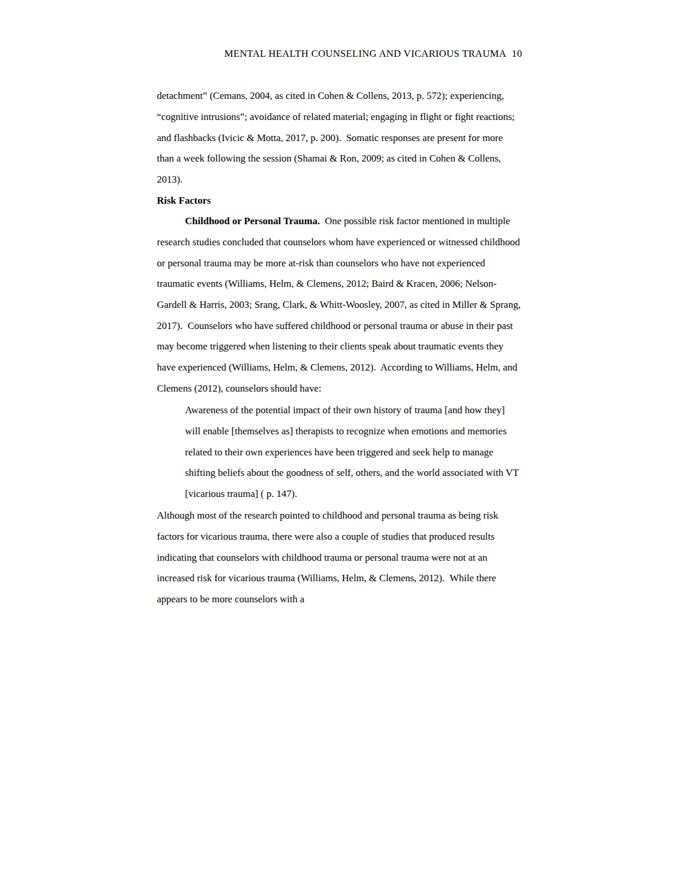MENTAL HEALTH COUNSELING AND VICARIOUS TRAUMA 10
detachment” (Cemans, 2004, as cited in Cohen & Collens, 2013, p. 572); experiencing, “cognitive intrusions”; avoidance of related material; engaging in flight or fight reactions; and flashbacks (Ivicic & Motta, 2017, p. 200). Somatic responses are present for more than a week following the session (Shamai & Ron, 2009; as cited in Cohen & Collens, 2013).
Risk Factors
Childhood or Personal Trauma. One possible risk factor mentioned in multiple research studies concluded that counselors whom have experienced or witnessed childhood or personal trauma may be more at-risk than counselors who have not experienced traumatic events (Williams, Helm, & Clemens, 2012; Baird & Kracen, 2006; Nelson-Gardell & Harris, 2003; Srang, Clark, & Whitt-Woosley, 2007, as cited in Miller & Sprang, 2017). Counselors who have suffered childhood or personal trauma or abuse in their past may become triggered when listening to their clients speak about traumatic events they have experienced (Williams, Helm, & Clemens, 2012). According to Williams, Helm, and Clemens (2012), counselors should have:
Awareness of the potential impact of their own history of trauma [and how they] will enable [themselves as] therapists to recognize when emotions and memories related to their own experiences have been triggered and seek help to manage shifting beliefs about the goodness of self, others, and the world associated with VT [vicarious trauma] ( p. 147).
Although most of the research pointed to childhood and personal trauma as being risk factors for vicarious trauma, there were also a couple of studies that produced results indicating that counselors with childhood trauma or personal trauma were not at an increased risk for vicarious trauma (Williams, Helm, & Clemens, 2012). While there appears to be more counselors with a